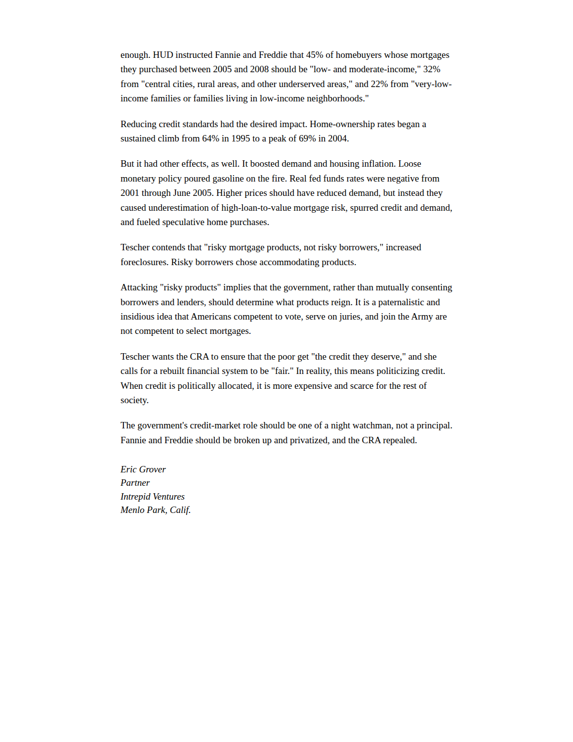enough. HUD instructed Fannie and Freddie that 45% of homebuyers whose mortgages they purchased between 2005 and 2008 should be "low- and moderate-income," 32% from "central cities, rural areas, and other underserved areas," and 22% from "very-low-income families or families living in low-income neighborhoods."
Reducing credit standards had the desired impact. Home-ownership rates began a sustained climb from 64% in 1995 to a peak of 69% in 2004.
But it had other effects, as well. It boosted demand and housing inflation. Loose monetary policy poured gasoline on the fire. Real fed funds rates were negative from 2001 through June 2005. Higher prices should have reduced demand, but instead they caused underestimation of high-loan-to-value mortgage risk, spurred credit and demand, and fueled speculative home purchases.
Tescher contends that "risky mortgage products, not risky borrowers," increased foreclosures. Risky borrowers chose accommodating products.
Attacking "risky products" implies that the government, rather than mutually consenting borrowers and lenders, should determine what products reign. It is a paternalistic and insidious idea that Americans competent to vote, serve on juries, and join the Army are not competent to select mortgages.
Tescher wants the CRA to ensure that the poor get "the credit they deserve," and she calls for a rebuilt financial system to be "fair." In reality, this means politicizing credit. When credit is politically allocated, it is more expensive and scarce for the rest of society.
The government's credit-market role should be one of a night watchman, not a principal. Fannie and Freddie should be broken up and privatized, and the CRA repealed.
Eric Grover Partner Intrepid Ventures Menlo Park, Calif.